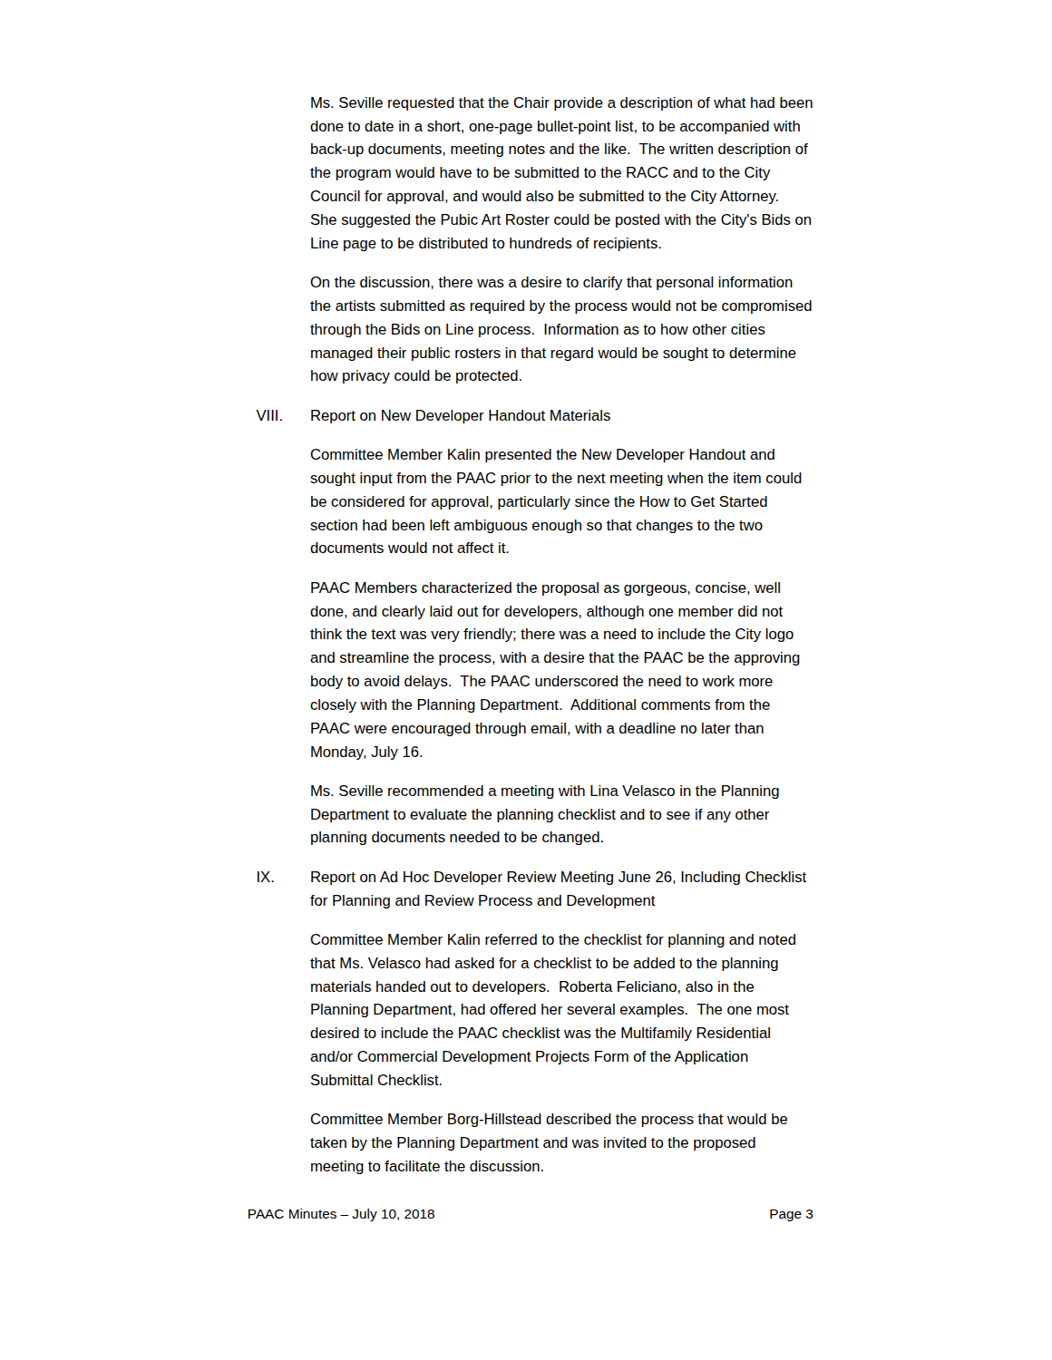Ms. Seville requested that the Chair provide a description of what had been done to date in a short, one-page bullet-point list, to be accompanied with back-up documents, meeting notes and the like. The written description of the program would have to be submitted to the RACC and to the City Council for approval, and would also be submitted to the City Attorney. She suggested the Pubic Art Roster could be posted with the City's Bids on Line page to be distributed to hundreds of recipients.
On the discussion, there was a desire to clarify that personal information the artists submitted as required by the process would not be compromised through the Bids on Line process. Information as to how other cities managed their public rosters in that regard would be sought to determine how privacy could be protected.
VIII.
Report on New Developer Handout Materials
Committee Member Kalin presented the New Developer Handout and sought input from the PAAC prior to the next meeting when the item could be considered for approval, particularly since the How to Get Started section had been left ambiguous enough so that changes to the two documents would not affect it.
PAAC Members characterized the proposal as gorgeous, concise, well done, and clearly laid out for developers, although one member did not think the text was very friendly; there was a need to include the City logo and streamline the process, with a desire that the PAAC be the approving body to avoid delays. The PAAC underscored the need to work more closely with the Planning Department. Additional comments from the PAAC were encouraged through email, with a deadline no later than Monday, July 16.
Ms. Seville recommended a meeting with Lina Velasco in the Planning Department to evaluate the planning checklist and to see if any other planning documents needed to be changed.
IX.
Report on Ad Hoc Developer Review Meeting June 26, Including Checklist for Planning and Review Process and Development
Committee Member Kalin referred to the checklist for planning and noted that Ms. Velasco had asked for a checklist to be added to the planning materials handed out to developers. Roberta Feliciano, also in the Planning Department, had offered her several examples. The one most desired to include the PAAC checklist was the Multifamily Residential and/or Commercial Development Projects Form of the Application Submittal Checklist.
Committee Member Borg-Hillstead described the process that would be taken by the Planning Department and was invited to the proposed meeting to facilitate the discussion.
PAAC Minutes – July 10, 2018 Page 3